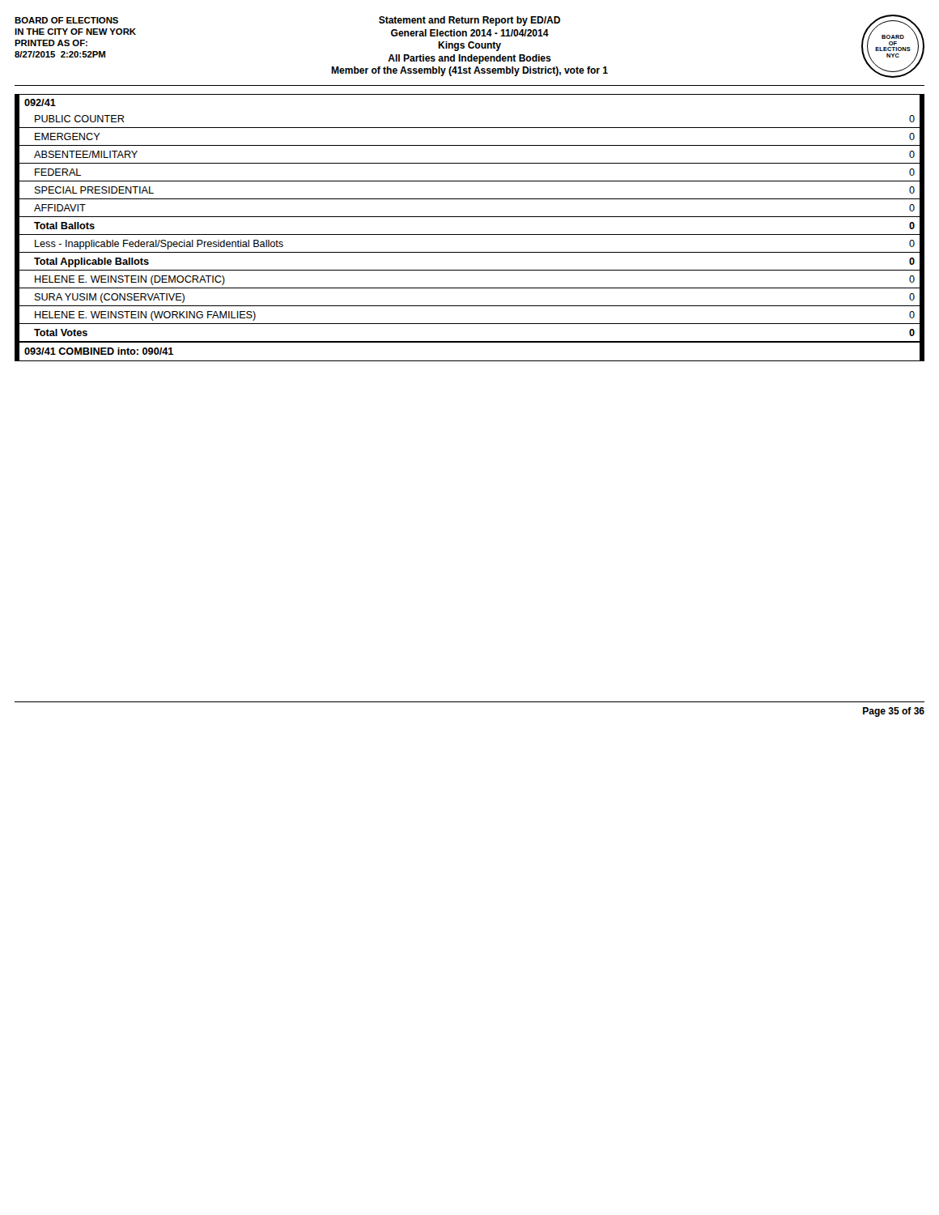BOARD OF ELECTIONS
IN THE CITY OF NEW YORK
PRINTED AS OF:
8/27/2015 2:20:52PM
Statement and Return Report by ED/AD
General Election 2014 - 11/04/2014
Kings County
All Parties and Independent Bodies
Member of the Assembly (41st Assembly District), vote for 1
BOARD
OF
ELECTIONS
NYC
092/41
| PUBLIC COUNTER | 0 |
| EMERGENCY | 0 |
| ABSENTEE/MILITARY | 0 |
| FEDERAL | 0 |
| SPECIAL PRESIDENTIAL | 0 |
| AFFIDAVIT | 0 |
| Total Ballots | 0 |
| Less - Inapplicable Federal/Special Presidential Ballots | 0 |
| Total Applicable Ballots | 0 |
| HELENE E. WEINSTEIN (DEMOCRATIC) | 0 |
| SURA YUSIM (CONSERVATIVE) | 0 |
| HELENE E. WEINSTEIN (WORKING FAMILIES) | 0 |
| Total Votes | 0 |
093/41 COMBINED into: 090/41
Page 35 of 36